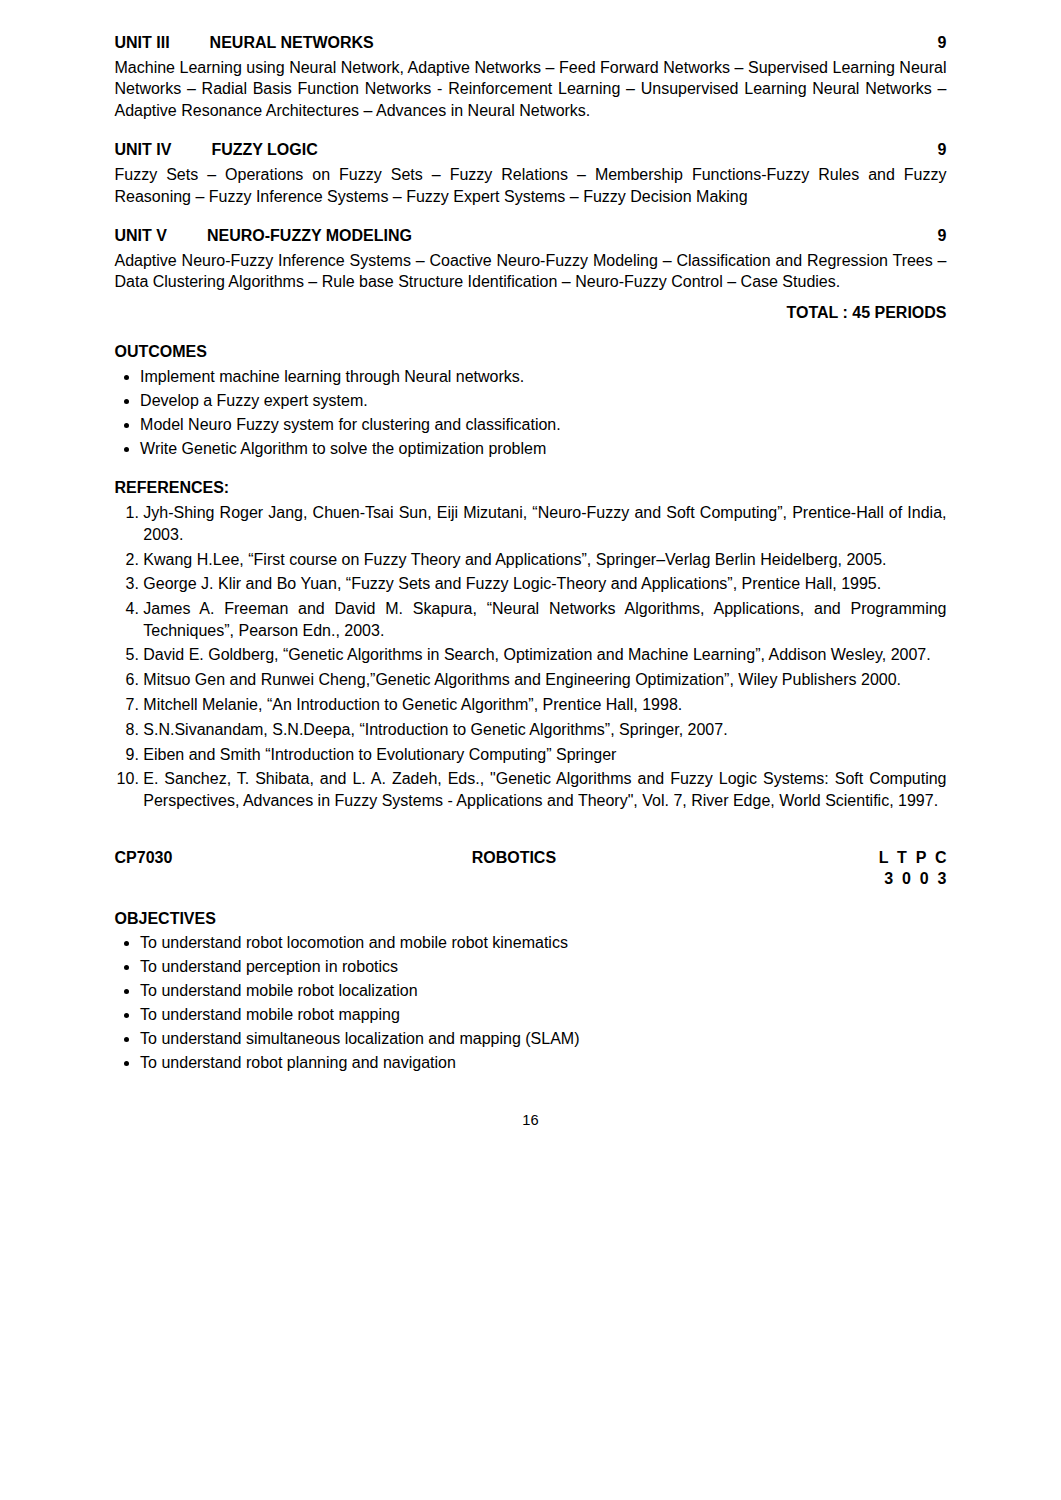UNIT III NEURAL NETWORKS 9
Machine Learning using Neural Network, Adaptive Networks – Feed Forward Networks – Supervised Learning Neural Networks – Radial Basis Function Networks - Reinforcement Learning – Unsupervised Learning Neural Networks – Adaptive Resonance Architectures – Advances in Neural Networks.
UNIT IV FUZZY LOGIC 9
Fuzzy Sets – Operations on Fuzzy Sets – Fuzzy Relations – Membership Functions-Fuzzy Rules and Fuzzy Reasoning – Fuzzy Inference Systems – Fuzzy Expert Systems – Fuzzy Decision Making
UNIT V NEURO-FUZZY MODELING 9
Adaptive Neuro-Fuzzy Inference Systems – Coactive Neuro-Fuzzy Modeling – Classification and Regression Trees – Data Clustering Algorithms – Rule base Structure Identification – Neuro-Fuzzy Control – Case Studies.
TOTAL : 45 PERIODS
OUTCOMES
Implement machine learning through Neural networks.
Develop a Fuzzy expert system.
Model Neuro Fuzzy system for clustering and classification.
Write Genetic Algorithm to solve the optimization problem
REFERENCES:
Jyh-Shing Roger Jang, Chuen-Tsai Sun, Eiji Mizutani, “Neuro-Fuzzy and Soft Computing”, Prentice-Hall of India, 2003.
Kwang H.Lee, “First course on Fuzzy Theory and Applications”, Springer–Verlag Berlin Heidelberg, 2005.
George J. Klir and Bo Yuan, “Fuzzy Sets and Fuzzy Logic-Theory and Applications”, Prentice Hall, 1995.
James A. Freeman and David M. Skapura, “Neural Networks Algorithms, Applications, and Programming Techniques”, Pearson Edn., 2003.
David E. Goldberg, “Genetic Algorithms in Search, Optimization and Machine Learning”, Addison Wesley, 2007.
Mitsuo Gen and Runwei Cheng,”Genetic Algorithms and Engineering Optimization”, Wiley Publishers 2000.
Mitchell Melanie, “An Introduction to Genetic Algorithm”, Prentice Hall, 1998.
S.N.Sivanandam, S.N.Deepa, “Introduction to Genetic Algorithms”, Springer, 2007.
Eiben and Smith “Introduction to Evolutionary Computing” Springer
E. Sanchez, T. Shibata, and L. A. Zadeh, Eds., "Genetic Algorithms and Fuzzy Logic Systems: Soft Computing Perspectives, Advances in Fuzzy Systems - Applications and Theory", Vol. 7, River Edge, World Scientific, 1997.
CP7030 ROBOTICS L T P C
3 0 0 3
OBJECTIVES
To understand robot locomotion and mobile robot kinematics
To understand perception in robotics
To understand mobile robot localization
To understand mobile robot mapping
To understand simultaneous localization and mapping (SLAM)
To understand robot planning and navigation
16